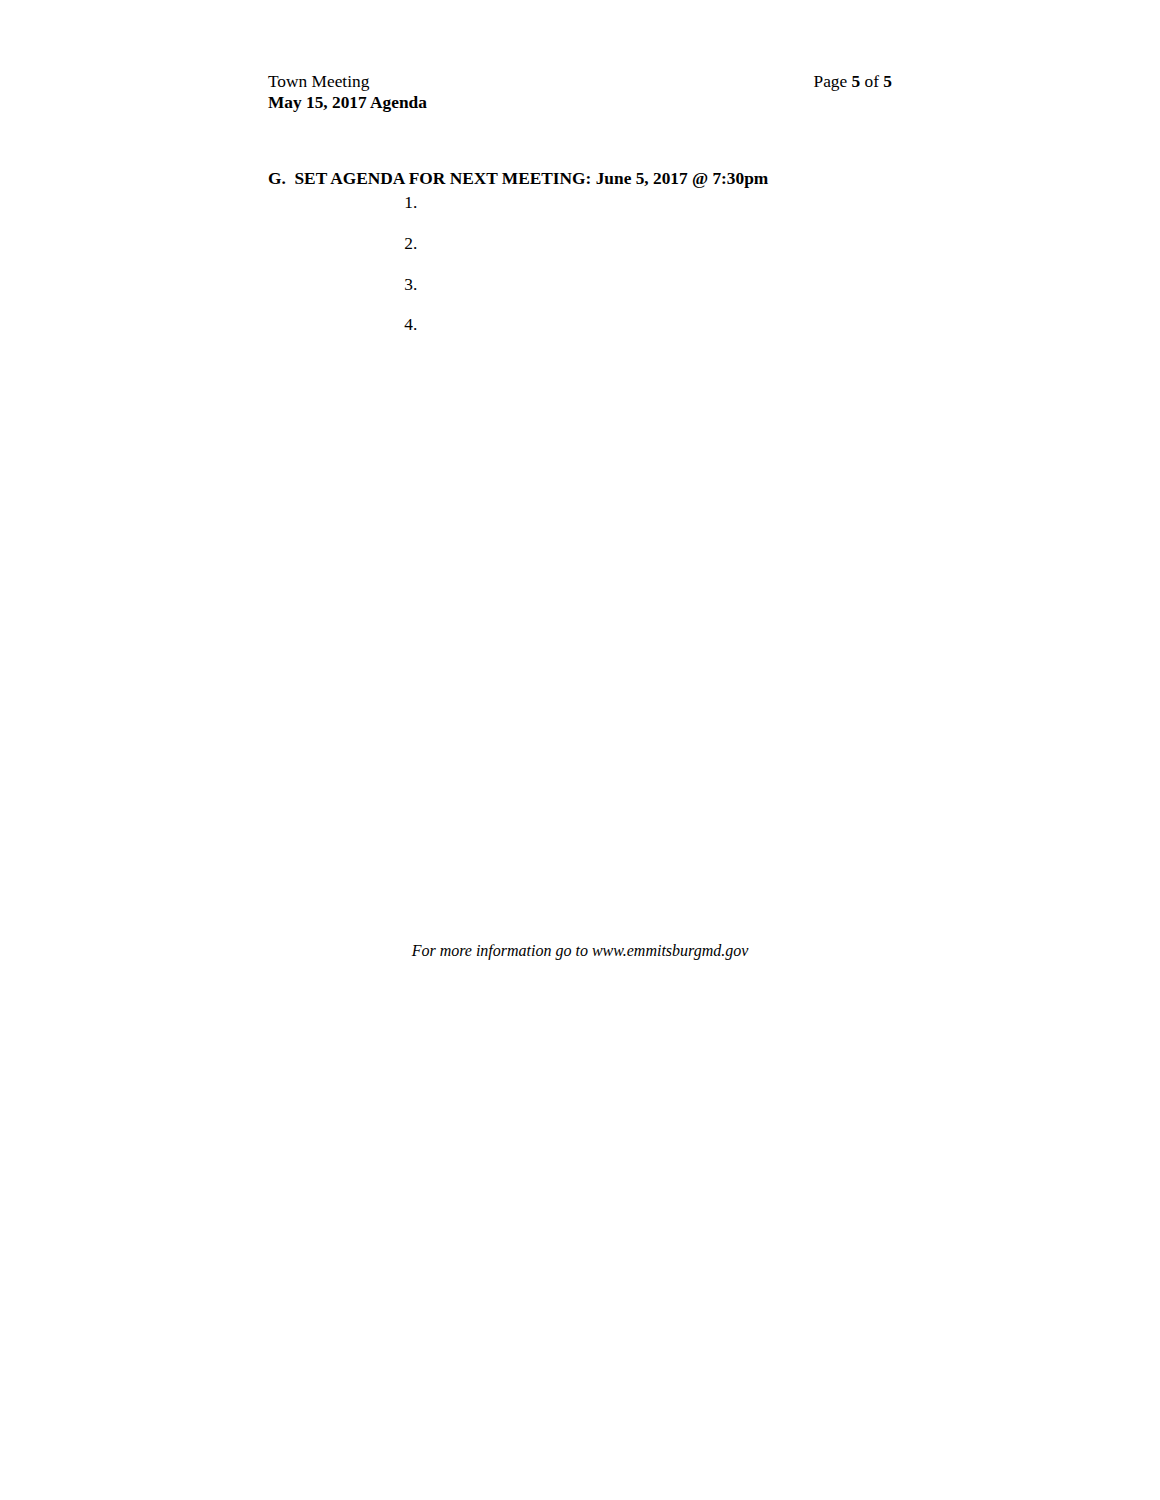Town Meeting
May 15, 2017 Agenda
Page 5 of 5
G. SET AGENDA FOR NEXT MEETING: June 5, 2017 @ 7:30pm
For more information go to www.emmitsburgmd.gov